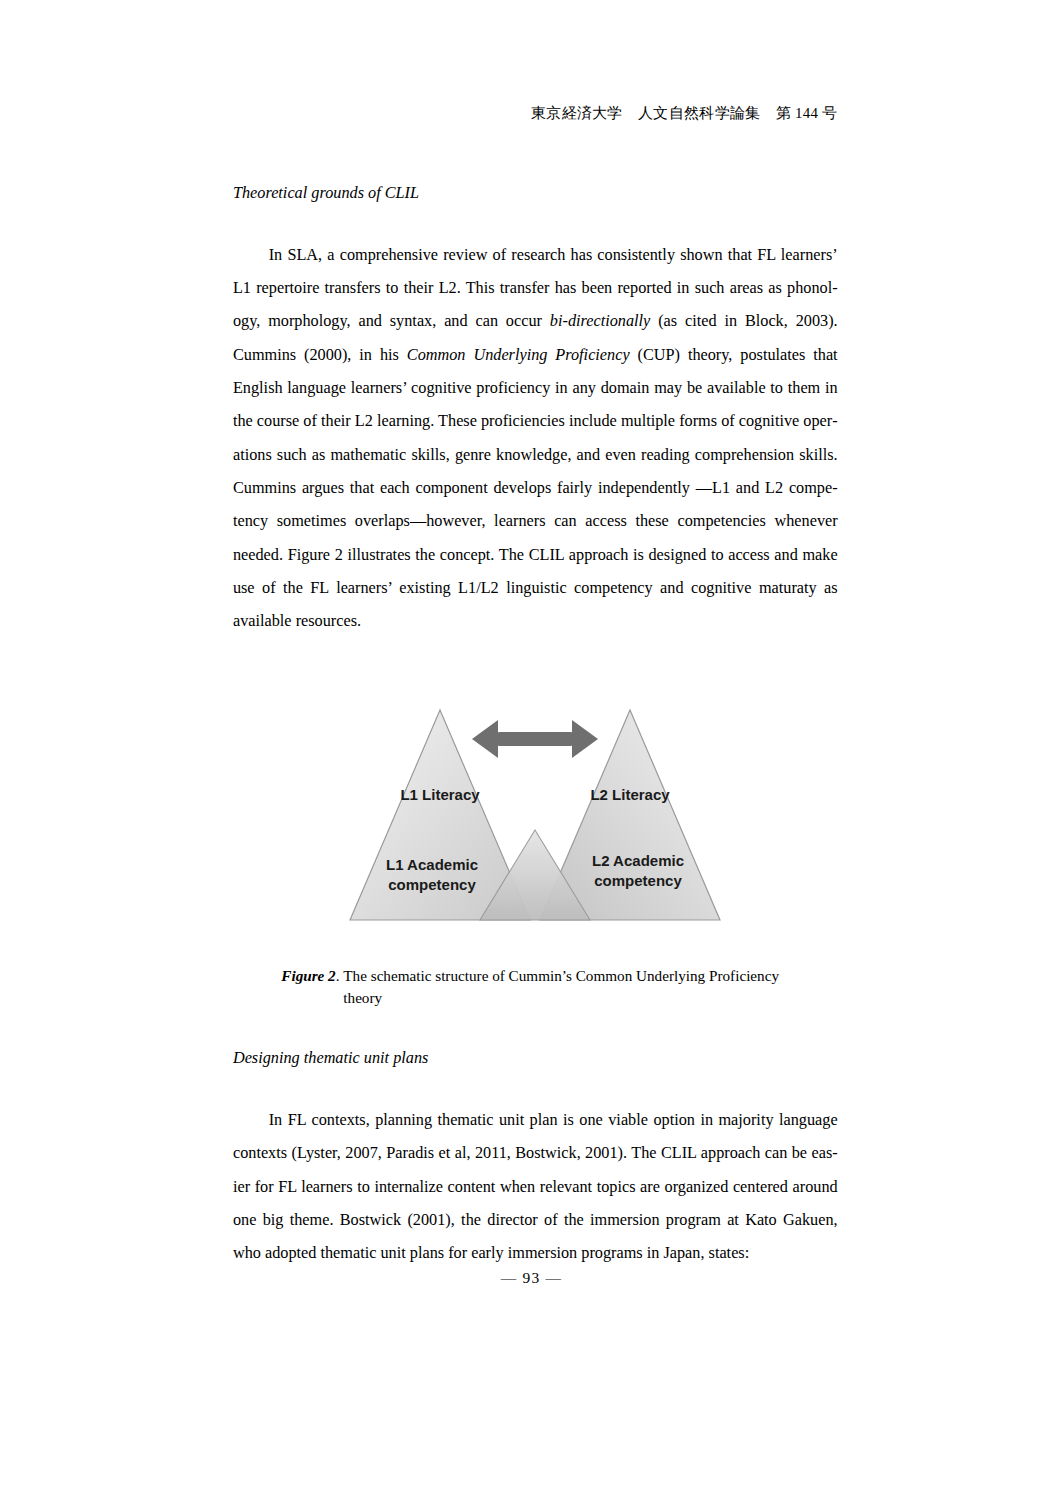東京経済大学　人文自然科学論集　第 144 号
Theoretical grounds of CLIL
In SLA, a comprehensive review of research has consistently shown that FL learners’ L1 repertoire transfers to their L2. This transfer has been reported in such areas as phonology, morphology, and syntax, and can occur bi-directionally (as cited in Block, 2003). Cummins (2000), in his Common Underlying Proficiency (CUP) theory, postulates that English language learners’ cognitive proficiency in any domain may be available to them in the course of their L2 learning. These proficiencies include multiple forms of cognitive operations such as mathematic skills, genre knowledge, and even reading comprehension skills. Cummins argues that each component develops fairly independently —L1 and L2 competency sometimes overlaps—however, learners can access these competencies whenever needed. Figure 2 illustrates the concept. The CLIL approach is designed to access and make use of the FL learners’ existing L1/L2 linguistic competency and cognitive maturaty as available resources.
L1 Literacy L2 Literacy L1 Academic competency L2 Academic competency
Figure 2. The schematic structure of Cummin’s Common Underlying Proficiency theory
Designing thematic unit plans
In FL contexts, planning thematic unit plan is one viable option in majority language contexts (Lyster, 2007, Paradis et al, 2011, Bostwick, 2001). The CLIL approach can be easier for FL learners to internalize content when relevant topics are organized centered around one big theme. Bostwick (2001), the director of the immersion program at Kato Gakuen, who adopted thematic unit plans for early immersion programs in Japan, states:
— 93 —